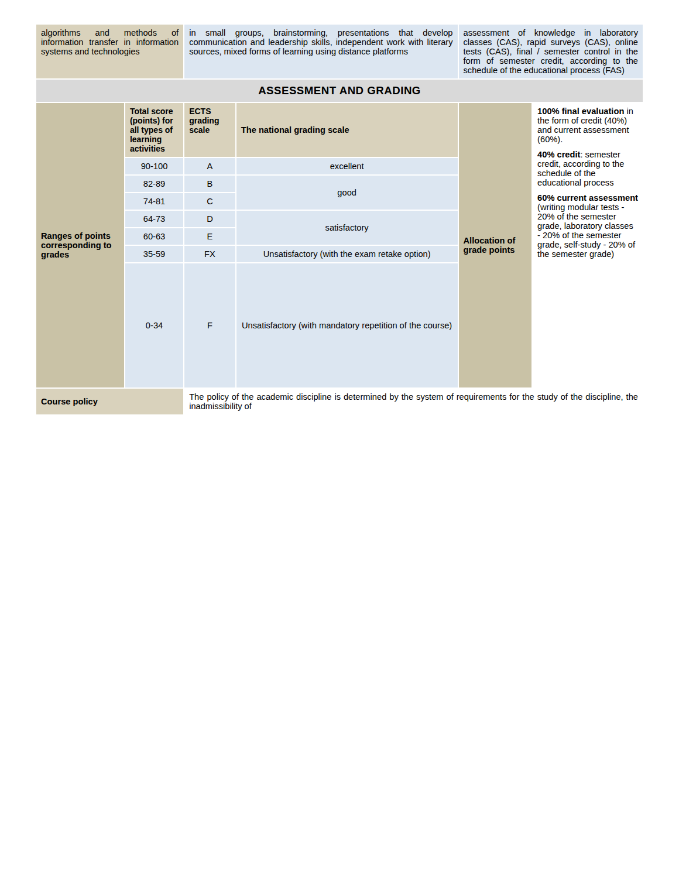| algorithms and methods of information transfer in information systems and technologies | in small groups, brainstorming, presentations that develop communication and leadership skills, independent work with literary sources, mixed forms of learning using distance platforms | assessment of knowledge in laboratory classes (CAS), rapid surveys (CAS), online tests (CAS), final / semester control in the form of semester credit, according to the schedule of the educational process (FAS) |
| ASSESSMENT AND GRADING |
| Ranges of points corresponding to grades | Total score (points) for all types of learning activities | ECTS grading scale | The national grading scale | Allocation of grade points | 100% final evaluation in the form of credit (40%) and current assessment (60%). 40% credit : semester credit, according to the schedule of the educational process 60% current assessment (writing modular tests - 20% of the semester grade, laboratory classes - 20% of the semester grade, self-study - 20% of the semester grade) |
| 90-100 | A | excellent |
| 82-89 | B | good |
| 74-81 | C |
| 64-73 | D | satisfactory |
| 60-63 | E |
| 35-59 | FX | Unsatisfactory (with the exam retake option) |
| 0-34 | F | Unsatisfactory (with mandatory repetition of the course) |
| Course policy | The policy of the academic discipline is determined by the system of requirements for the study of the discipline, the inadmissibility of |